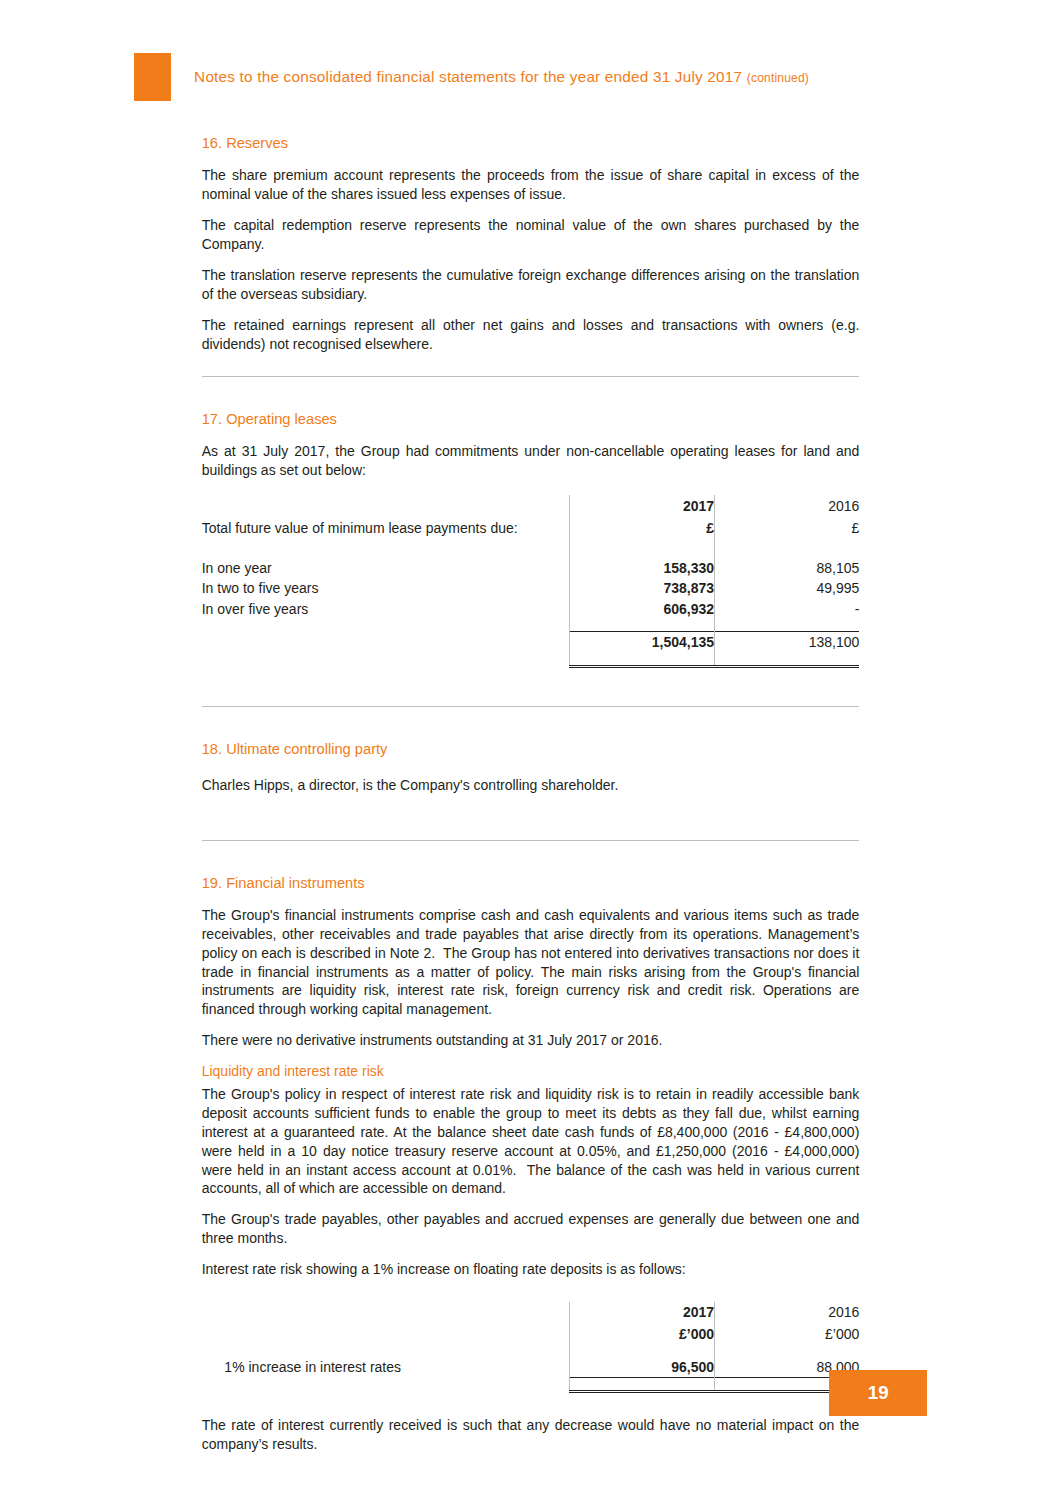Notes to the consolidated financial statements for the year ended 31 July 2017 (continued)
16. Reserves
The share premium account represents the proceeds from the issue of share capital in excess of the nominal value of the shares issued less expenses of issue.
The capital redemption reserve represents the nominal value of the own shares purchased by the Company.
The translation reserve represents the cumulative foreign exchange differences arising on the translation of the overseas subsidiary.
The retained earnings represent all other net gains and losses and transactions with owners (e.g. dividends) not recognised elsewhere.
17. Operating leases
As at 31 July 2017, the Group had commitments under non-cancellable operating leases for land and buildings as set out below:
| | 2017 | 2016 |
| Total future value of minimum lease payments due: | £ | £ |
| In one year | 158,330 | 88,105 |
| In two to five years | 738,873 | 49,995 |
| In over five years | 606,932 | - |
| | 1,504,135 | 138,100 |
18. Ultimate controlling party
Charles Hipps, a director, is the Company's controlling shareholder.
19. Financial instruments
The Group's financial instruments comprise cash and cash equivalents and various items such as trade receivables, other receivables and trade payables that arise directly from its operations. Management’s policy on each is described in Note 2. The Group has not entered into derivatives transactions nor does it trade in financial instruments as a matter of policy. The main risks arising from the Group's financial instruments are liquidity risk, interest rate risk, foreign currency risk and credit risk. Operations are financed through working capital management.
There were no derivative instruments outstanding at 31 July 2017 or 2016.
Liquidity and interest rate risk
The Group's policy in respect of interest rate risk and liquidity risk is to retain in readily accessible bank deposit accounts sufficient funds to enable the group to meet its debts as they fall due, whilst earning interest at a guaranteed rate. At the balance sheet date cash funds of £8,400,000 (2016 - £4,800,000) were held in a 10 day notice treasury reserve account at 0.05%, and £1,250,000 (2016 - £4,000,000) were held in an instant access account at 0.01%. The balance of the cash was held in various current accounts, all of which are accessible on demand.
The Group's trade payables, other payables and accrued expenses are generally due between one and three months.
Interest rate risk showing a 1% increase on floating rate deposits is as follows:
| | 2017 | 2016 |
| | £’000 | £’000 |
| 1% increase in interest rates | 96,500 | 88,000 |
The rate of interest currently received is such that any decrease would have no material impact on the company’s results.
19